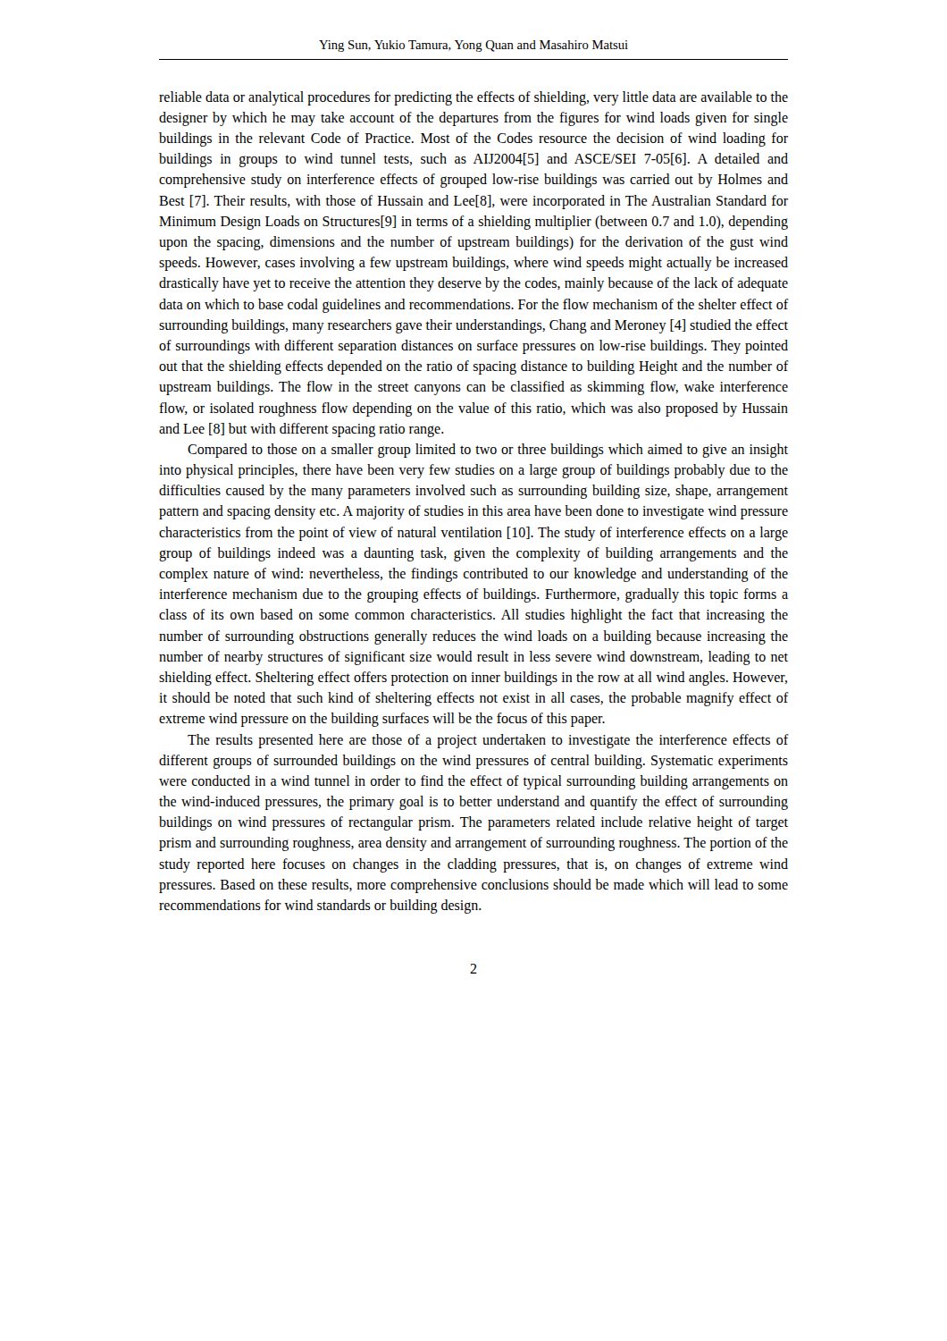Ying Sun, Yukio Tamura, Yong Quan and Masahiro Matsui
reliable data or analytical procedures for predicting the effects of shielding, very little data are available to the designer by which he may take account of the departures from the figures for wind loads given for single buildings in the relevant Code of Practice. Most of the Codes resource the decision of wind loading for buildings in groups to wind tunnel tests, such as AIJ2004[5] and ASCE/SEI 7-05[6]. A detailed and comprehensive study on interference effects of grouped low-rise buildings was carried out by Holmes and Best [7]. Their results, with those of Hussain and Lee[8], were incorporated in The Australian Standard for Minimum Design Loads on Structures[9] in terms of a shielding multiplier (between 0.7 and 1.0), depending upon the spacing, dimensions and the number of upstream buildings) for the derivation of the gust wind speeds. However, cases involving a few upstream buildings, where wind speeds might actually be increased drastically have yet to receive the attention they deserve by the codes, mainly because of the lack of adequate data on which to base codal guidelines and recommendations. For the flow mechanism of the shelter effect of surrounding buildings, many researchers gave their understandings, Chang and Meroney [4] studied the effect of surroundings with different separation distances on surface pressures on low-rise buildings. They pointed out that the shielding effects depended on the ratio of spacing distance to building Height and the number of upstream buildings. The flow in the street canyons can be classified as skimming flow, wake interference flow, or isolated roughness flow depending on the value of this ratio, which was also proposed by Hussain and Lee [8] but with different spacing ratio range.
Compared to those on a smaller group limited to two or three buildings which aimed to give an insight into physical principles, there have been very few studies on a large group of buildings probably due to the difficulties caused by the many parameters involved such as surrounding building size, shape, arrangement pattern and spacing density etc. A majority of studies in this area have been done to investigate wind pressure characteristics from the point of view of natural ventilation [10]. The study of interference effects on a large group of buildings indeed was a daunting task, given the complexity of building arrangements and the complex nature of wind: nevertheless, the findings contributed to our knowledge and understanding of the interference mechanism due to the grouping effects of buildings. Furthermore, gradually this topic forms a class of its own based on some common characteristics. All studies highlight the fact that increasing the number of surrounding obstructions generally reduces the wind loads on a building because increasing the number of nearby structures of significant size would result in less severe wind downstream, leading to net shielding effect. Sheltering effect offers protection on inner buildings in the row at all wind angles. However, it should be noted that such kind of sheltering effects not exist in all cases, the probable magnify effect of extreme wind pressure on the building surfaces will be the focus of this paper.
The results presented here are those of a project undertaken to investigate the interference effects of different groups of surrounded buildings on the wind pressures of central building. Systematic experiments were conducted in a wind tunnel in order to find the effect of typical surrounding building arrangements on the wind-induced pressures, the primary goal is to better understand and quantify the effect of surrounding buildings on wind pressures of rectangular prism. The parameters related include relative height of target prism and surrounding roughness, area density and arrangement of surrounding roughness. The portion of the study reported here focuses on changes in the cladding pressures, that is, on changes of extreme wind pressures. Based on these results, more comprehensive conclusions should be made which will lead to some recommendations for wind standards or building design.
2